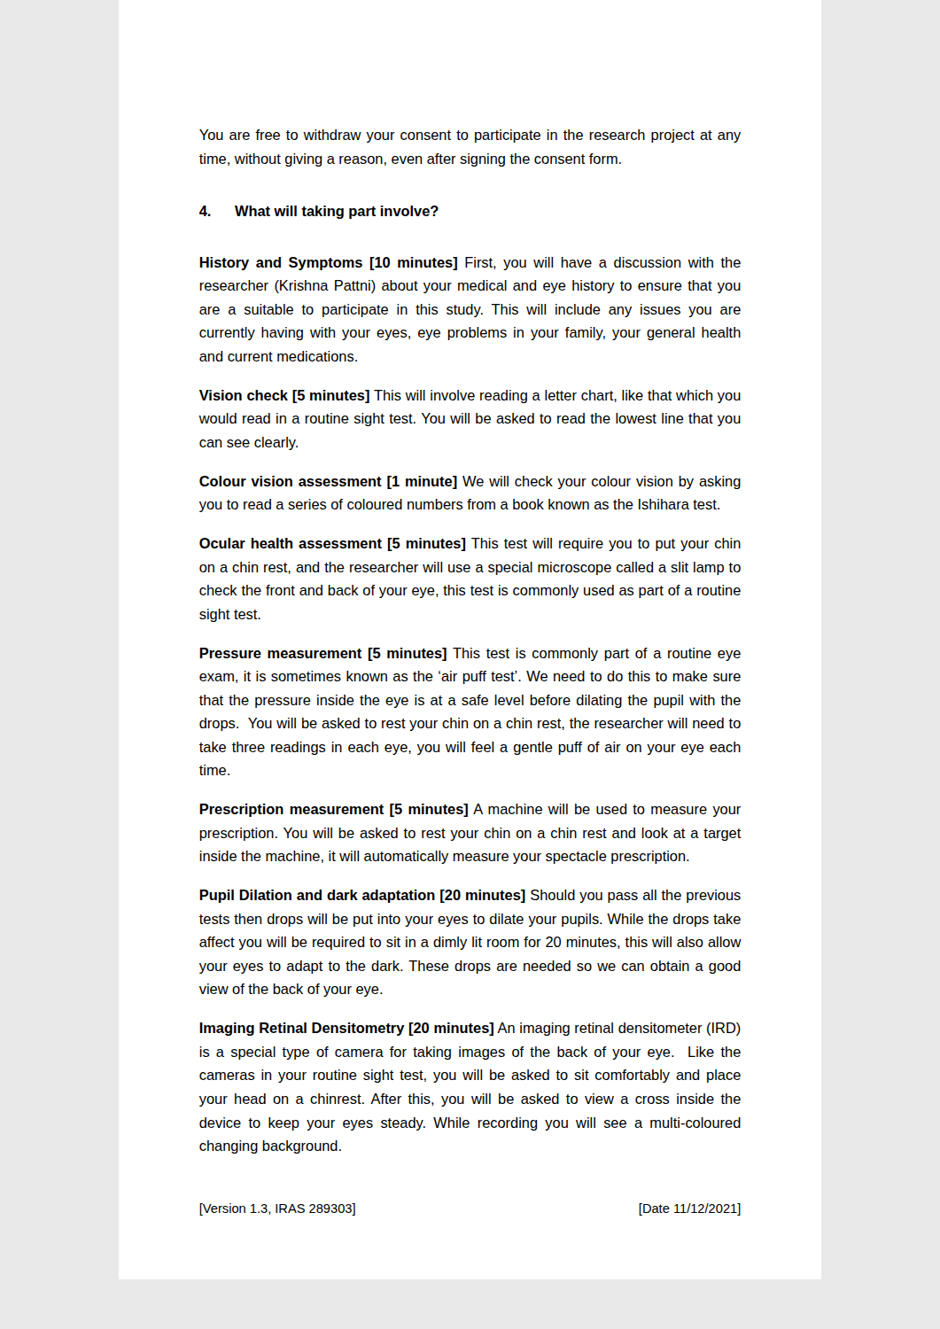You are free to withdraw your consent to participate in the research project at any time, without giving a reason, even after signing the consent form.
4. What will taking part involve?
History and Symptoms [10 minutes] First, you will have a discussion with the researcher (Krishna Pattni) about your medical and eye history to ensure that you are a suitable to participate in this study. This will include any issues you are currently having with your eyes, eye problems in your family, your general health and current medications.
Vision check [5 minutes] This will involve reading a letter chart, like that which you would read in a routine sight test. You will be asked to read the lowest line that you can see clearly.
Colour vision assessment [1 minute] We will check your colour vision by asking you to read a series of coloured numbers from a book known as the Ishihara test.
Ocular health assessment [5 minutes] This test will require you to put your chin on a chin rest, and the researcher will use a special microscope called a slit lamp to check the front and back of your eye, this test is commonly used as part of a routine sight test.
Pressure measurement [5 minutes] This test is commonly part of a routine eye exam, it is sometimes known as the ‘air puff test’. We need to do this to make sure that the pressure inside the eye is at a safe level before dilating the pupil with the drops. You will be asked to rest your chin on a chin rest, the researcher will need to take three readings in each eye, you will feel a gentle puff of air on your eye each time.
Prescription measurement [5 minutes] A machine will be used to measure your prescription. You will be asked to rest your chin on a chin rest and look at a target inside the machine, it will automatically measure your spectacle prescription.
Pupil Dilation and dark adaptation [20 minutes] Should you pass all the previous tests then drops will be put into your eyes to dilate your pupils. While the drops take affect you will be required to sit in a dimly lit room for 20 minutes, this will also allow your eyes to adapt to the dark. These drops are needed so we can obtain a good view of the back of your eye.
Imaging Retinal Densitometry [20 minutes] An imaging retinal densitometer (IRD) is a special type of camera for taking images of the back of your eye. Like the cameras in your routine sight test, you will be asked to sit comfortably and place your head on a chinrest. After this, you will be asked to view a cross inside the device to keep your eyes steady. While recording you will see a multi-coloured changing background.
[Version 1.3, IRAS 289303] [Date 11/12/2021]